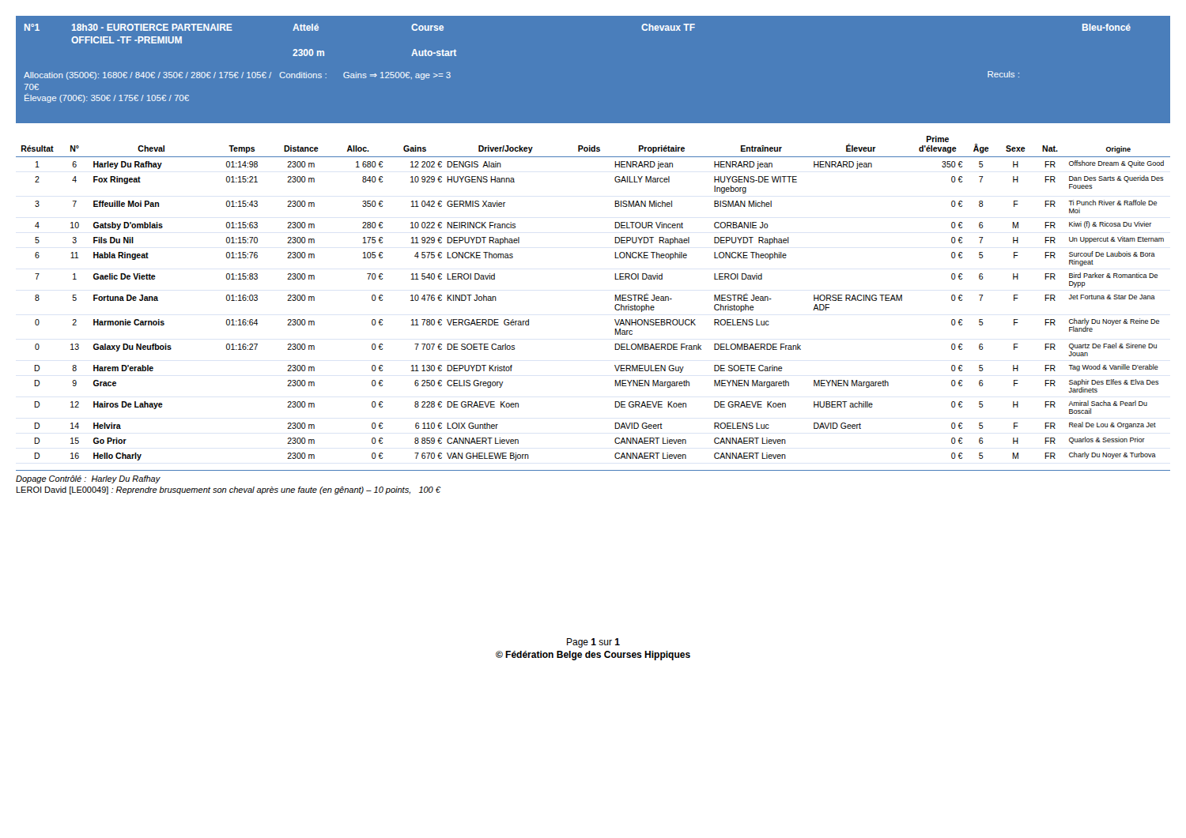N°1
18h30 - EUROTIERCE PARTENAIRE
Attelé
Course
Chevaux TF
Bleu-foncé
OFFICIEL -TF -PREMIUM
2300 m
Auto-start
Allocation (3500€): 1680€ / 840€ / 350€ / 280€ / 175€ / 105€ / Conditions :Gains ⇒ 12500€, age >= 3 Reculs :
70€
Élevage (700€): 350€ / 175€ / 105€ / 70€
| Résultat | N° | Cheval | Temps | Distance | Alloc. | Gains | Driver/Jockey | Poids | Propriétaire | Entraîneur | Éleveur | Prime d'élevage | Âge | Sexe | Nat. | Origine |
| --- | --- | --- | --- | --- | --- | --- | --- | --- | --- | --- | --- | --- | --- | --- | --- | --- |
| 1 | 6 | Harley Du Rafhay | 01:14:98 | 2300 m | 1 680 € | 12 202 € | DENGIS Alain | | HENRARD jean | HENRARD jean | HENRARD jean | 350 € | 5 | H | FR | Offshore Dream & Quite Good |
| 2 | 4 | Fox Ringeat | 01:15:21 | 2300 m | 840 € | 10 929 € | HUYGENS Hanna | | GAILLY Marcel | HUYGENS-DE WITTE Ingeborg | | 0 € | 7 | H | FR | Dan Des Sarts & Querida Des Fouees |
| 3 | 7 | Effeuille Moi Pan | 01:15:43 | 2300 m | 350 € | 11 042 € | GERMIS Xavier | | BISMAN Michel | BISMAN Michel | | 0 € | 8 | F | FR | Ti Punch River & Raffole De Moi |
| 4 | 10 | Gatsby D'omblais | 01:15:63 | 2300 m | 280 € | 10 022 € | NEIRINCK Francis | | DELTOUR Vincent | CORBANIE Jo | | 0 € | 6 | M | FR | Kiwi (f) & Ricosa Du Vivier |
| 5 | 3 | Fils Du Nil | 01:15:70 | 2300 m | 175 € | 11 929 € | DEPUYDT Raphael | | DEPUYDT Raphael | DEPUYDT Raphael | | 0 € | 7 | H | FR | Un Uppercut & Vitam Eternam |
| 6 | 11 | Habla Ringeat | 01:15:76 | 2300 m | 105 € | 4 575 € | LONCKE Thomas | | LONCKE Theophile | LONCKE Theophile | | 0 € | 5 | F | FR | Surcouf De Laubois & Bora Ringeat |
| 7 | 1 | Gaelic De Viette | 01:15:83 | 2300 m | 70 € | 11 540 € | LEROI David | | LEROI David | LEROI David | | 0 € | 6 | H | FR | Bird Parker & Romantica De Dypp |
| 8 | 5 | Fortuna De Jana | 01:16:03 | 2300 m | 0 € | 10 476 € | KINDT Johan | | MESTRÉ Jean-Christophe | MESTRÉ Jean-Christophe | HORSE RACING TEAM ADF | 0 € | 7 | F | FR | Jet Fortuna & Star De Jana |
| 0 | 2 | Harmonie Carnois | 01:16:64 | 2300 m | 0 € | 11 780 € | VERGAERDE Gérard | | VANHONSEBROUCK Marc | ROELENS Luc | | 0 € | 5 | F | FR | Charly Du Noyer & Reine De Flandre |
| 0 | 13 | Galaxy Du Neufbois | 01:16:27 | 2300 m | 0 € | 7 707 € | DE SOETE Carlos | | DELOMBAERDE Frank | DELOMBAERDE Frank | | 0 € | 6 | F | FR | Quartz De Fael & Sirene Du Jouan |
| D | 8 | Harem D'erable | | 2300 m | 0 € | 11 130 € | DEPUYDT Kristof | | VERMEULEN Guy | DE SOETE Carine | | 0 € | 5 | H | FR | Tag Wood & Vanille D'erable |
| D | 9 | Grace | | 2300 m | 0 € | 6 250 € | CELIS Gregory | | MEYNEN Margareth | MEYNEN Margareth | MEYNEN Margareth | 0 € | 6 | F | FR | Saphir Des Elfes & Elva Des Jardinets |
| D | 12 | Hairos De Lahaye | | 2300 m | 0 € | 8 228 € | DE GRAEVE Koen | | DE GRAEVE Koen | DE GRAEVE Koen | HUBERT achille | 0 € | 5 | H | FR | Amiral Sacha & Pearl Du Boscail |
| D | 14 | Helvira | | 2300 m | 0 € | 6 110 € | LOIX Gunther | | DAVID Geert | ROELENS Luc | DAVID Geert | 0 € | 5 | F | FR | Real De Lou & Organza Jet |
| D | 15 | Go Prior | | 2300 m | 0 € | 8 859 € | CANNAERT Lieven | | CANNAERT Lieven | CANNAERT Lieven | | 0 € | 6 | H | FR | Quarlos & Session Prior |
| D | 16 | Hello Charly | | 2300 m | 0 € | 7 670 € | VAN GHELEWE Bjorn | | CANNAERT Lieven | CANNAERT Lieven | | 0 € | 5 | M | FR | Charly Du Noyer & Turbova |
Dopage Contrôlé : Harley Du Rafhay
LEROI David [LE00049] : Reprendre brusquement son cheval après une faute (en gênant) – 10 points, 100 €
Page 1 sur 1
© Fédération Belge des Courses Hippiques